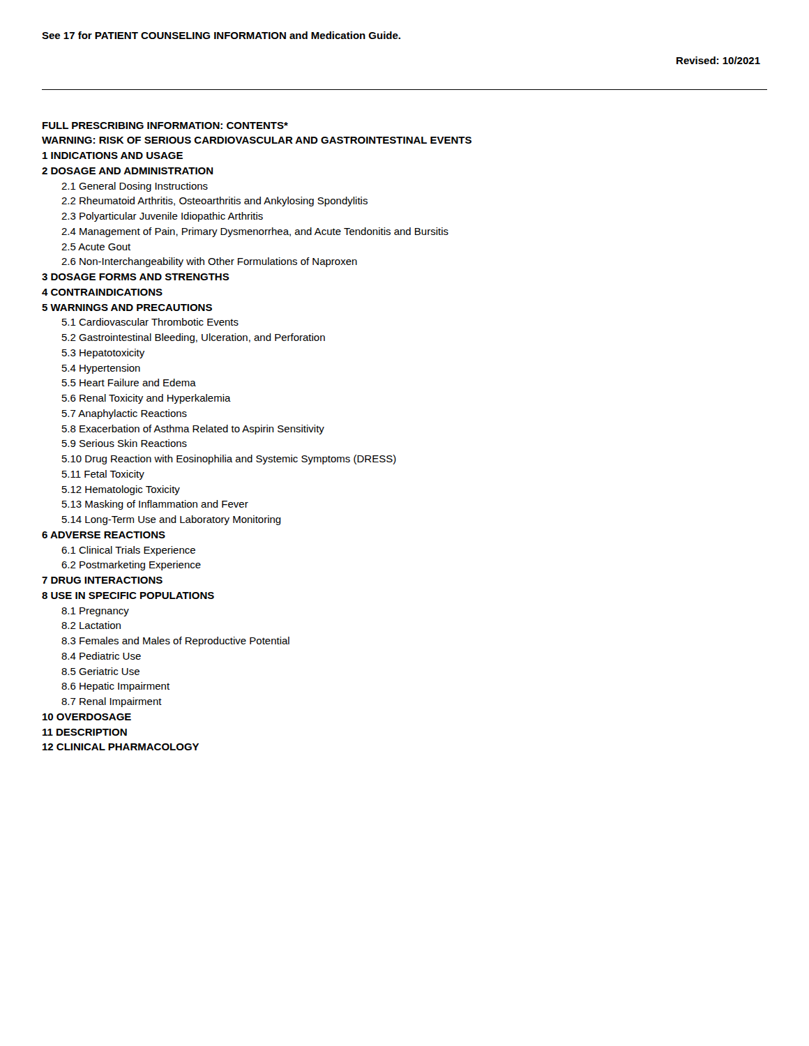See 17 for PATIENT COUNSELING INFORMATION and Medication Guide.
Revised: 10/2021
FULL PRESCRIBING INFORMATION: CONTENTS*
WARNING: RISK OF SERIOUS CARDIOVASCULAR AND GASTROINTESTINAL EVENTS
1 INDICATIONS AND USAGE
2 DOSAGE AND ADMINISTRATION
2.1 General Dosing Instructions
2.2 Rheumatoid Arthritis, Osteoarthritis and Ankylosing Spondylitis
2.3 Polyarticular Juvenile Idiopathic Arthritis
2.4 Management of Pain, Primary Dysmenorrhea, and Acute Tendonitis and Bursitis
2.5 Acute Gout
2.6 Non-Interchangeability with Other Formulations of Naproxen
3 DOSAGE FORMS AND STRENGTHS
4 CONTRAINDICATIONS
5 WARNINGS AND PRECAUTIONS
5.1 Cardiovascular Thrombotic Events
5.2 Gastrointestinal Bleeding, Ulceration, and Perforation
5.3 Hepatotoxicity
5.4 Hypertension
5.5 Heart Failure and Edema
5.6 Renal Toxicity and Hyperkalemia
5.7 Anaphylactic Reactions
5.8 Exacerbation of Asthma Related to Aspirin Sensitivity
5.9 Serious Skin Reactions
5.10 Drug Reaction with Eosinophilia and Systemic Symptoms (DRESS)
5.11 Fetal Toxicity
5.12 Hematologic Toxicity
5.13 Masking of Inflammation and Fever
5.14 Long-Term Use and Laboratory Monitoring
6 ADVERSE REACTIONS
6.1 Clinical Trials Experience
6.2 Postmarketing Experience
7 DRUG INTERACTIONS
8 USE IN SPECIFIC POPULATIONS
8.1 Pregnancy
8.2 Lactation
8.3 Females and Males of Reproductive Potential
8.4 Pediatric Use
8.5 Geriatric Use
8.6 Hepatic Impairment
8.7 Renal Impairment
10 OVERDOSAGE
11 DESCRIPTION
12 CLINICAL PHARMACOLOGY